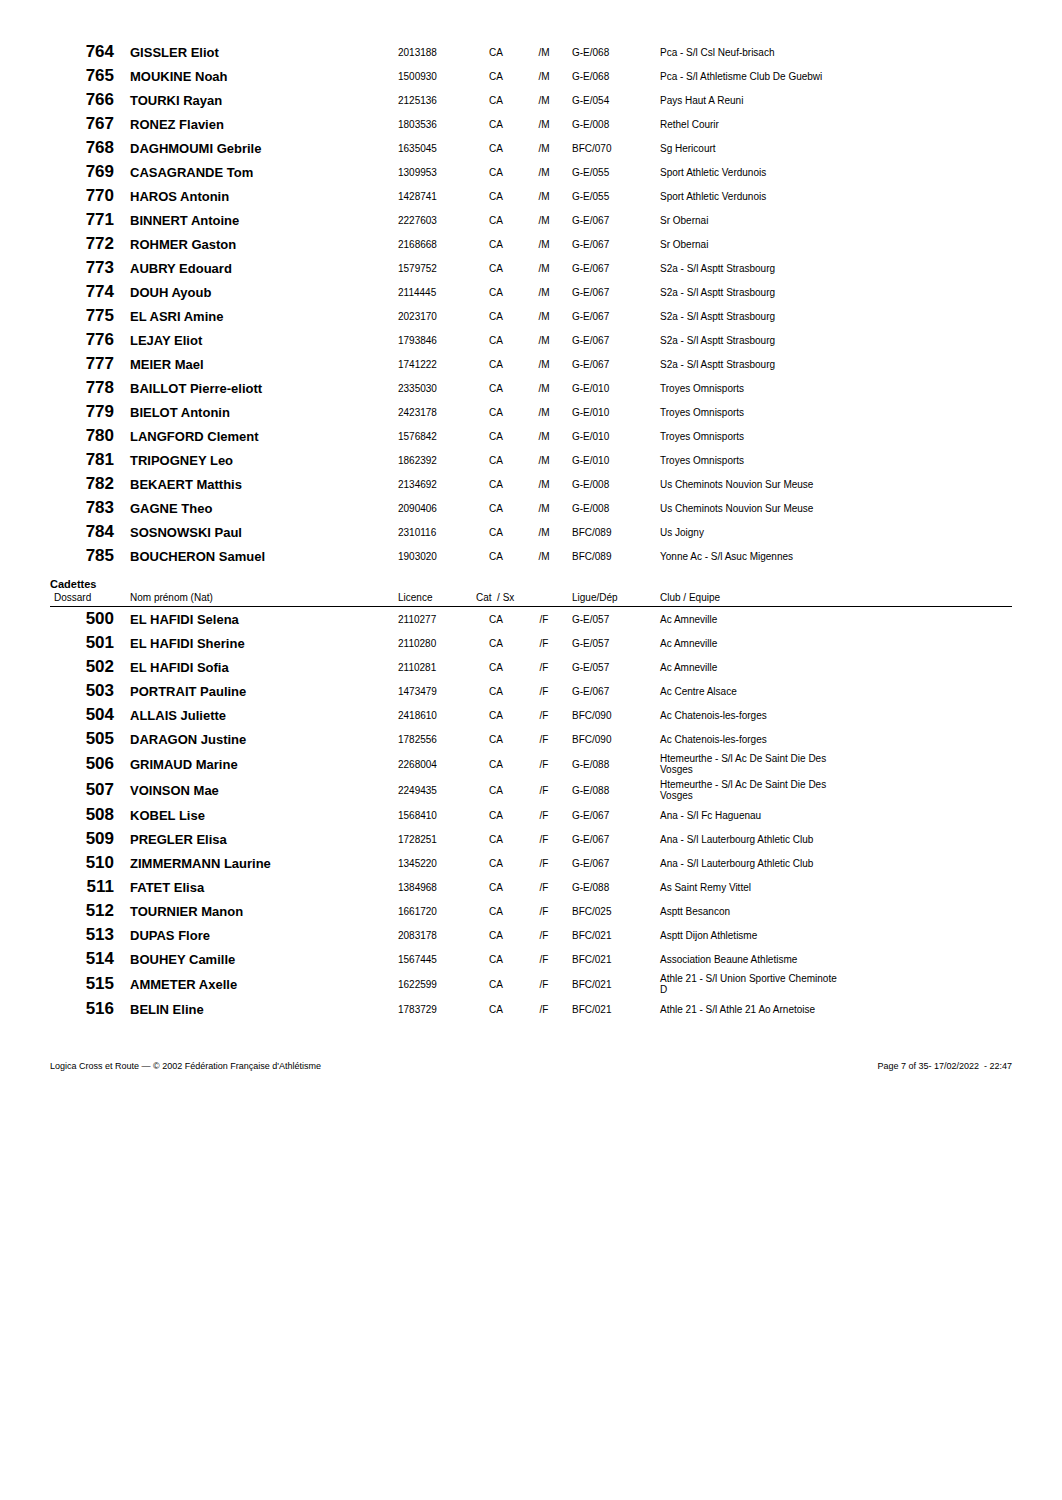| 764 | GISSLER Eliot | 2013188 | CA | /M | G-E/068 | Pca - S/l Csl Neuf-brisach |
| 765 | MOUKINE Noah | 1500930 | CA | /M | G-E/068 | Pca - S/l Athletisme Club De Guebwi |
| 766 | TOURKI Rayan | 2125136 | CA | /M | G-E/054 | Pays Haut A Reuni |
| 767 | RONEZ Flavien | 1803536 | CA | /M | G-E/008 | Rethel Courir |
| 768 | DAGHMOUMI Gebrile | 1635045 | CA | /M | BFC/070 | Sg Hericourt |
| 769 | CASAGRANDE Tom | 1309953 | CA | /M | G-E/055 | Sport Athletic Verdunois |
| 770 | HAROS Antonin | 1428741 | CA | /M | G-E/055 | Sport Athletic Verdunois |
| 771 | BINNERT Antoine | 2227603 | CA | /M | G-E/067 | Sr Obernai |
| 772 | ROHMER Gaston | 2168668 | CA | /M | G-E/067 | Sr Obernai |
| 773 | AUBRY Edouard | 1579752 | CA | /M | G-E/067 | S2a - S/l Asptt Strasbourg |
| 774 | DOUH Ayoub | 2114445 | CA | /M | G-E/067 | S2a - S/l Asptt Strasbourg |
| 775 | EL ASRI Amine | 2023170 | CA | /M | G-E/067 | S2a - S/l Asptt Strasbourg |
| 776 | LEJAY Eliot | 1793846 | CA | /M | G-E/067 | S2a - S/l Asptt Strasbourg |
| 777 | MEIER Mael | 1741222 | CA | /M | G-E/067 | S2a - S/l Asptt Strasbourg |
| 778 | BAILLOT Pierre-eliott | 2335030 | CA | /M | G-E/010 | Troyes Omnisports |
| 779 | BIELOT Antonin | 2423178 | CA | /M | G-E/010 | Troyes Omnisports |
| 780 | LANGFORD Clement | 1576842 | CA | /M | G-E/010 | Troyes Omnisports |
| 781 | TRIPOGNEY Leo | 1862392 | CA | /M | G-E/010 | Troyes Omnisports |
| 782 | BEKAERT Matthis | 2134692 | CA | /M | G-E/008 | Us Cheminots Nouvion Sur Meuse |
| 783 | GAGNE Theo | 2090406 | CA | /M | G-E/008 | Us Cheminots Nouvion Sur Meuse |
| 784 | SOSNOWSKI Paul | 2310116 | CA | /M | BFC/089 | Us Joigny |
| 785 | BOUCHERON Samuel | 1903020 | CA | /M | BFC/089 | Yonne Ac - S/l Asuc Migennes |
Cadettes
| Dossard | Nom prénom (Nat) | Licence | Cat / Sx | Ligue/Dép | Club / Equipe |
| 500 | EL HAFIDI Selena | 2110277 | CA | /F | G-E/057 | Ac Amneville |
| 501 | EL HAFIDI Sherine | 2110280 | CA | /F | G-E/057 | Ac Amneville |
| 502 | EL HAFIDI Sofia | 2110281 | CA | /F | G-E/057 | Ac Amneville |
| 503 | PORTRAIT Pauline | 1473479 | CA | /F | G-E/067 | Ac Centre Alsace |
| 504 | ALLAIS Juliette | 2418610 | CA | /F | BFC/090 | Ac Chatenois-les-forges |
| 505 | DARAGON Justine | 1782556 | CA | /F | BFC/090 | Ac Chatenois-les-forges |
| 506 | GRIMAUD Marine | 2268004 | CA | /F | G-E/088 | Htemeurthe - S/l Ac De Saint Die Des Vosges |
| 507 | VOINSON Mae | 2249435 | CA | /F | G-E/088 | Htemeurthe - S/l Ac De Saint Die Des Vosges |
| 508 | KOBEL Lise | 1568410 | CA | /F | G-E/067 | Ana - S/l Fc Haguenau |
| 509 | PREGLER Elisa | 1728251 | CA | /F | G-E/067 | Ana - S/l Lauterbourg Athletic Club |
| 510 | ZIMMERMANN Laurine | 1345220 | CA | /F | G-E/067 | Ana - S/l Lauterbourg Athletic Club |
| 511 | FATET Elisa | 1384968 | CA | /F | G-E/088 | As Saint Remy Vittel |
| 512 | TOURNIER Manon | 1661720 | CA | /F | BFC/025 | Asptt Besancon |
| 513 | DUPAS Flore | 2083178 | CA | /F | BFC/021 | Asptt Dijon Athletisme |
| 514 | BOUHEY Camille | 1567445 | CA | /F | BFC/021 | Association Beaune Athletisme |
| 515 | AMMETER Axelle | 1622599 | CA | /F | BFC/021 | Athle 21 - S/l Union Sportive Cheminote D |
| 516 | BELIN Eline | 1783729 | CA | /F | BFC/021 | Athle 21 - S/l Athle 21 Ao Arnetoise |
Logica Cross et Route — © 2002 Fédération Française d'Athlétisme Page 7 of 35- 17/02/2022 - 22:47